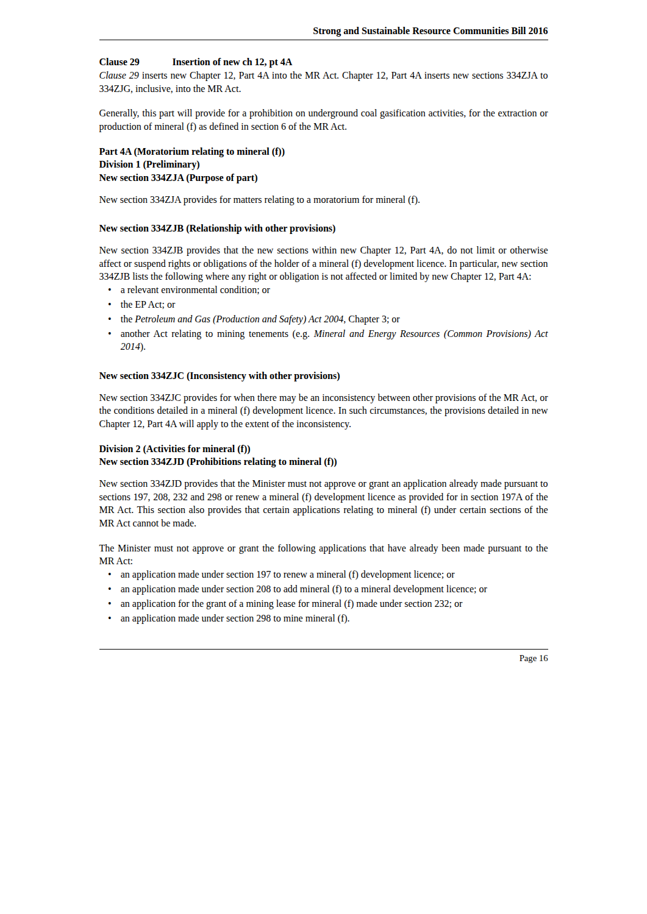Strong and Sustainable Resource Communities Bill 2016
Clause 29 Insertion of new ch 12, pt 4A
Clause 29 inserts new Chapter 12, Part 4A into the MR Act. Chapter 12, Part 4A inserts new sections 334ZJA to 334ZJG, inclusive, into the MR Act.
Generally, this part will provide for a prohibition on underground coal gasification activities, for the extraction or production of mineral (f) as defined in section 6 of the MR Act.
Part 4A (Moratorium relating to mineral (f))
Division 1 (Preliminary)
New section 334ZJA (Purpose of part)
New section 334ZJA provides for matters relating to a moratorium for mineral (f).
New section 334ZJB (Relationship with other provisions)
New section 334ZJB provides that the new sections within new Chapter 12, Part 4A, do not limit or otherwise affect or suspend rights or obligations of the holder of a mineral (f) development licence. In particular, new section 334ZJB lists the following where any right or obligation is not affected or limited by new Chapter 12, Part 4A:
a relevant environmental condition; or
the EP Act; or
the Petroleum and Gas (Production and Safety) Act 2004, Chapter 3; or
another Act relating to mining tenements (e.g. Mineral and Energy Resources (Common Provisions) Act 2014).
New section 334ZJC (Inconsistency with other provisions)
New section 334ZJC provides for when there may be an inconsistency between other provisions of the MR Act, or the conditions detailed in a mineral (f) development licence. In such circumstances, the provisions detailed in new Chapter 12, Part 4A will apply to the extent of the inconsistency.
Division 2 (Activities for mineral (f))
New section 334ZJD (Prohibitions relating to mineral (f))
New section 334ZJD provides that the Minister must not approve or grant an application already made pursuant to sections 197, 208, 232 and 298 or renew a mineral (f) development licence as provided for in section 197A of the MR Act. This section also provides that certain applications relating to mineral (f) under certain sections of the MR Act cannot be made.
The Minister must not approve or grant the following applications that have already been made pursuant to the MR Act:
an application made under section 197 to renew a mineral (f) development licence; or
an application made under section 208 to add mineral (f) to a mineral development licence; or
an application for the grant of a mining lease for mineral (f) made under section 232; or
an application made under section 298 to mine mineral (f).
Page 16